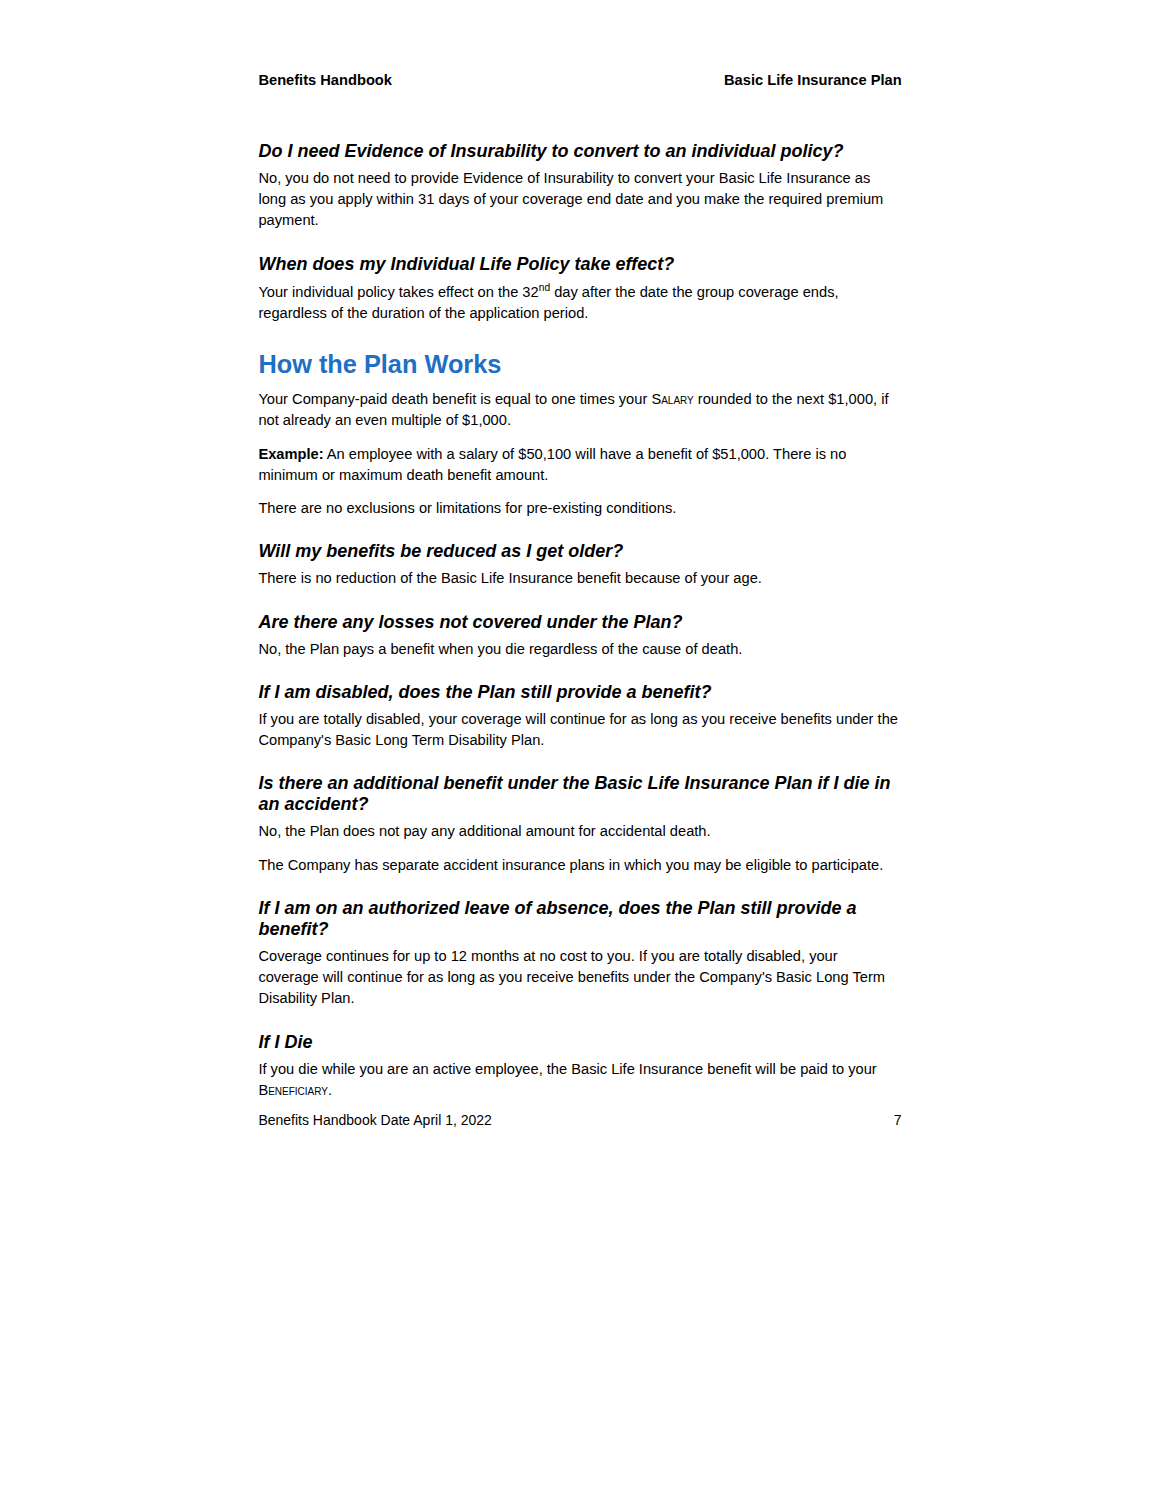Benefits Handbook Basic Life Insurance Plan
Do I need Evidence of Insurability to convert to an individual policy?
No, you do not need to provide Evidence of Insurability to convert your Basic Life Insurance as long as you apply within 31 days of your coverage end date and you make the required premium payment.
When does my Individual Life Policy take effect?
Your individual policy takes effect on the 32nd day after the date the group coverage ends, regardless of the duration of the application period.
How the Plan Works
Your Company-paid death benefit is equal to one times your Salary rounded to the next $1,000, if not already an even multiple of $1,000.
Example: An employee with a salary of $50,100 will have a benefit of $51,000. There is no minimum or maximum death benefit amount.
There are no exclusions or limitations for pre-existing conditions.
Will my benefits be reduced as I get older?
There is no reduction of the Basic Life Insurance benefit because of your age.
Are there any losses not covered under the Plan?
No, the Plan pays a benefit when you die regardless of the cause of death.
If I am disabled, does the Plan still provide a benefit?
If you are totally disabled, your coverage will continue for as long as you receive benefits under the Company's Basic Long Term Disability Plan.
Is there an additional benefit under the Basic Life Insurance Plan if I die in an accident?
No, the Plan does not pay any additional amount for accidental death.
The Company has separate accident insurance plans in which you may be eligible to participate.
If I am on an authorized leave of absence, does the Plan still provide a benefit?
Coverage continues for up to 12 months at no cost to you. If you are totally disabled, your coverage will continue for as long as you receive benefits under the Company's Basic Long Term Disability Plan.
If I Die
If you die while you are an active employee, the Basic Life Insurance benefit will be paid to your Beneficiary.
Benefits Handbook Date April 1, 2022 7